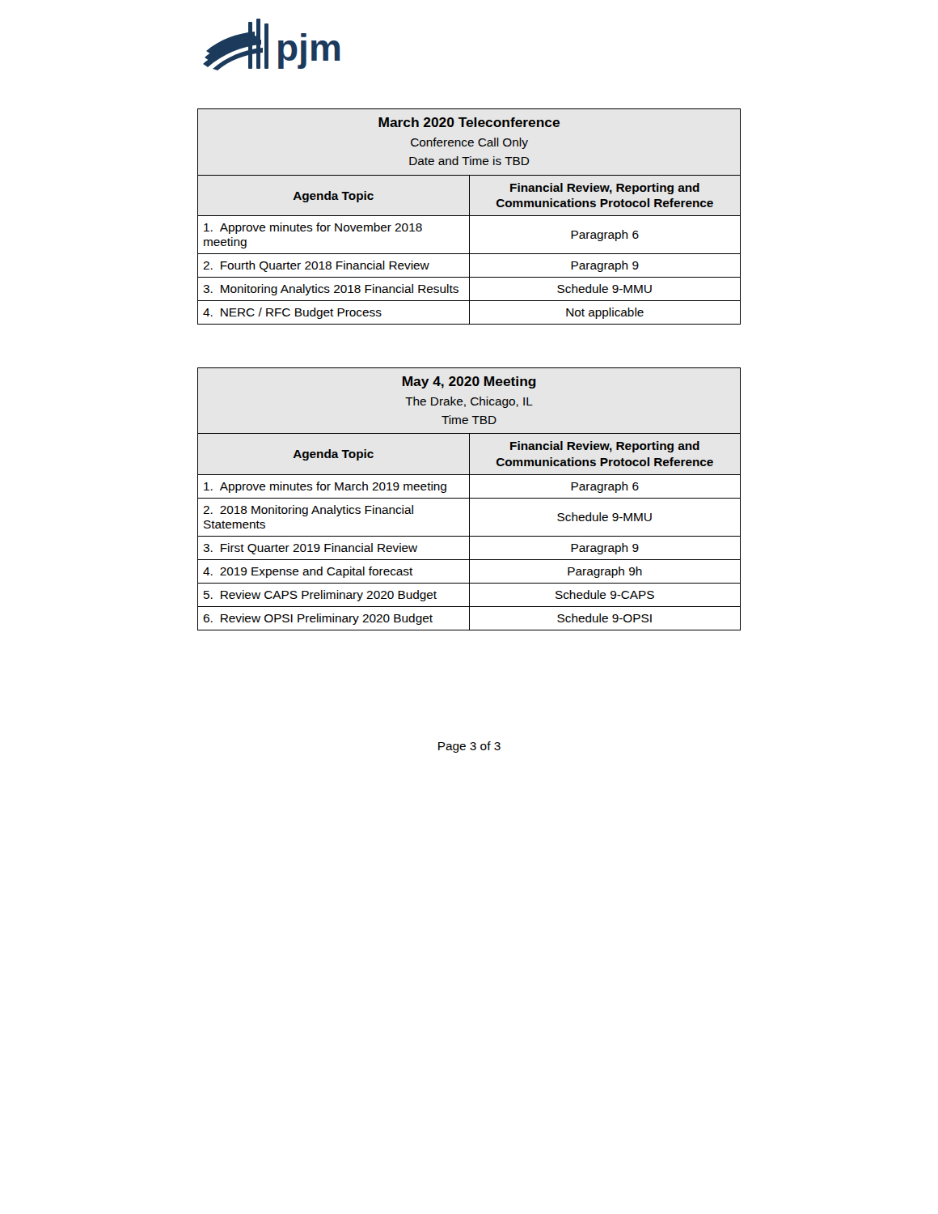pjm
| March 2020 Teleconference Conference Call Only Date and Time is TBD |
| Agenda Topic | Financial Review, Reporting and Communications Protocol Reference |
| 1. Approve minutes for November 2018 meeting | Paragraph 6 |
| 2. Fourth Quarter 2018 Financial Review | Paragraph 9 |
| 3. Monitoring Analytics 2018 Financial Results | Schedule 9-MMU |
| 4. NERC / RFC Budget Process | Not applicable |
| May 4, 2020 Meeting The Drake, Chicago, IL Time TBD |
| Agenda Topic | Financial Review, Reporting and Communications Protocol Reference |
| 1. Approve minutes for March 2019 meeting | Paragraph 6 |
| 2. 2018 Monitoring Analytics Financial Statements | Schedule 9-MMU |
| 3. First Quarter 2019 Financial Review | Paragraph 9 |
| 4. 2019 Expense and Capital forecast | Paragraph 9h |
| 5. Review CAPS Preliminary 2020 Budget | Schedule 9-CAPS |
| 6. Review OPSI Preliminary 2020 Budget | Schedule 9-OPSI |
Page 3 of 3